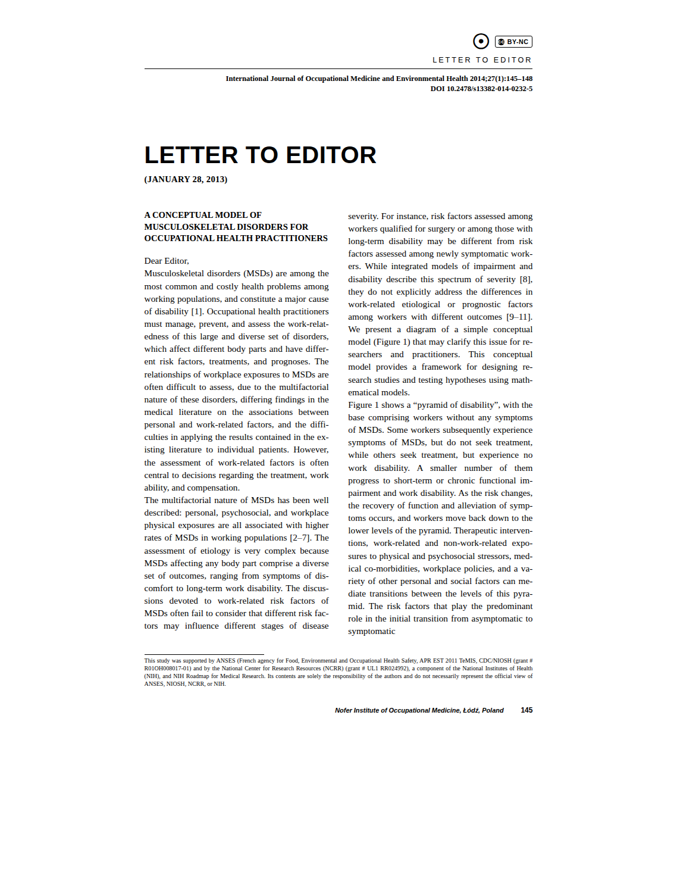☉
cc BY-NC
LETTER TO EDITOR
International Journal of Occupational Medicine and Environmental Health 2014;27(1):145–148
DOI 10.2478/s13382-014-0232-5
LETTER TO EDITOR
(JANUARY 28, 2013)
A conceptual model of musculoskeletal disorders for occupational health practitioners
Dear Editor,
Musculoskeletal disorders (MSDs) are among the most common and costly health problems among working populations, and constitute a major cause of disability [1]. Occupational health practitioners must manage, prevent, and assess the work-relatedness of this large and diverse set of disorders, which affect different body parts and have different risk factors, treatments, and prognoses. The relationships of workplace exposures to MSDs are often difficult to assess, due to the multifactorial nature of these disorders, differing findings in the medical literature on the associations between personal and work-related factors, and the difficulties in applying the results contained in the existing literature to individual patients. However, the assessment of work-related factors is often central to decisions regarding the treatment, work ability, and compensation.
The multifactorial nature of MSDs has been well described: personal, psychosocial, and workplace physical exposures are all associated with higher rates of MSDs in working populations [2–7]. The assessment of etiology is very complex because MSDs affecting any body part comprise a diverse set of outcomes, ranging from symptoms of discomfort to long-term work disability. The discussions devoted to work-related risk factors of MSDs often fail to consider that different risk factors may influence different stages of disease severity. For instance, risk factors assessed among workers qualified for surgery or among those with long-term disability may be different from risk factors assessed among newly symptomatic workers. While integrated models of impairment and disability describe this spectrum of severity [8], they do not explicitly address the differences in work-related etiological or prognostic factors among workers with different outcomes [9–11]. We present a diagram of a simple conceptual model (Figure 1) that may clarify this issue for researchers and practitioners. This conceptual model provides a framework for designing research studies and testing hypotheses using mathematical models.
Figure 1 shows a “pyramid of disability”, with the base comprising workers without any symptoms of MSDs. Some workers subsequently experience symptoms of MSDs, but do not seek treatment, while others seek treatment, but experience no work disability. A smaller number of them progress to short-term or chronic functional impairment and work disability. As the risk changes, the recovery of function and alleviation of symptoms occurs, and workers move back down to the lower levels of the pyramid. Therapeutic interventions, work-related and non-work-related exposures to physical and psychosocial stressors, medical co-morbidities, workplace policies, and a variety of other personal and social factors can mediate transitions between the levels of this pyramid. The risk factors that play the predominant role in the initial transition from asymptomatic to symptomatic
This study was supported by ANSES (French agency for Food, Environmental and Occupational Health Safety, APR EST 2011 TeMIS, CDC/NIOSH (grant # R01OH008017-01) and by the National Center for Research Resources (NCRR) (grant # UL1 RR024992), a component of the National Institutes of Health (NIH), and NIH Roadmap for Medical Research. Its contents are solely the responsibility of the authors and do not necessarily represent the official view of ANSES, NIOSH, NCRR, or NIH.
Nofer Institute of Occupational Medicine, Łódź, Poland 145